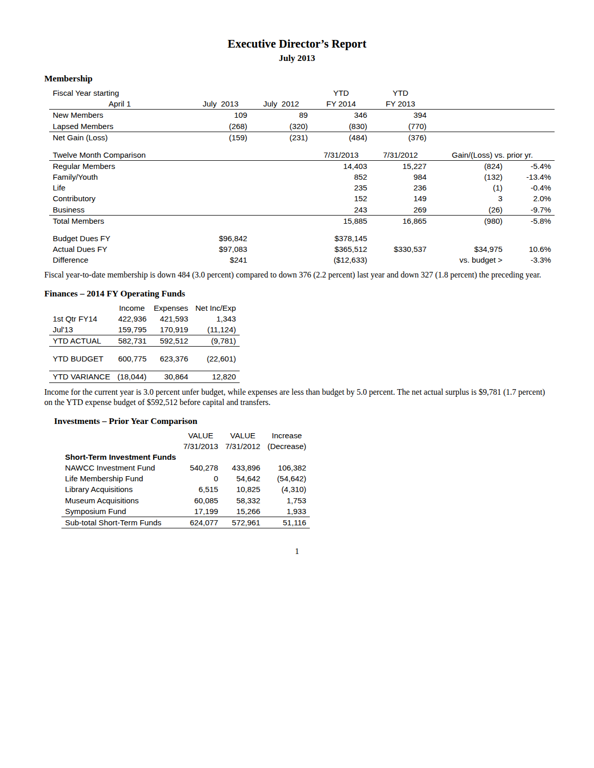Executive Director’s Report
July 2013
Membership
| Fiscal Year starting | | | YTD | YTD | | |
| April 1 | July 2013 | July 2012 | FY 2014 | FY 2013 | | |
| New Members | 109 | 89 | 346 | 394 | | |
| Lapsed Members | (268) | (320) | (830) | (770) | | |
| Net Gain (Loss) | (159) | (231) | (484) | (376) | | |
| Twelve Month Comparison | | | 7/31/2013 | 7/31/2012 | Gain/(Loss) vs. prior yr. |
| Regular Members | | | 14,403 | 15,227 | (824) | -5.4% |
| Family/Youth | | | 852 | 984 | (132) | -13.4% |
| Life | | | 235 | 236 | (1) | -0.4% |
| Contributory | | | 152 | 149 | 3 | 2.0% |
| Business | | | 243 | 269 | (26) | -9.7% |
| Total Members | | | 15,885 | 16,865 | (980) | -5.8% |
| Budget Dues FY | $96,842 | | $378,145 | | | |
| Actual Dues FY | $97,083 | | $365,512 | $330,537 | $34,975 | 10.6% |
| Difference | $241 | | ($12,633) | | vs. budget > | -3.3% |
Fiscal year-to-date membership is down 484 (3.0 percent) compared to down 376 (2.2 percent) last year and down 327 (1.8 percent) the preceding year.
Finances – 2014 FY Operating Funds
| | Income | Expenses | Net Inc/Exp |
| 1st Qtr FY14 | 422,936 | 421,593 | 1,343 |
| Jul'13 | 159,795 | 170,919 | (11,124) |
| YTD ACTUAL | 582,731 | 592,512 | (9,781) |
| YTD BUDGET | 600,775 | 623,376 | (22,601) |
| YTD VARIANCE | (18,044) | 30,864 | 12,820 |
Income for the current year is 3.0 percent unfer budget, while expenses are less than budget by 5.0 percent. The net actual surplus is $9,781 (1.7 percent) on the YTD expense budget of $592,512 before capital and transfers.
Investments – Prior Year Comparison
| | VALUE | VALUE | Increase |
| | 7/31/2013 | 7/31/2012 | (Decrease) |
| Short-Term Investment Funds | | | |
| NAWCC Investment Fund | 540,278 | 433,896 | 106,382 |
| Life Membership Fund | 0 | 54,642 | (54,642) |
| Library Acquisitions | 6,515 | 10,825 | (4,310) |
| Museum Acquisitions | 60,085 | 58,332 | 1,753 |
| Symposium Fund | 17,199 | 15,266 | 1,933 |
| Sub-total Short-Term Funds | 624,077 | 572,961 | 51,116 |
1